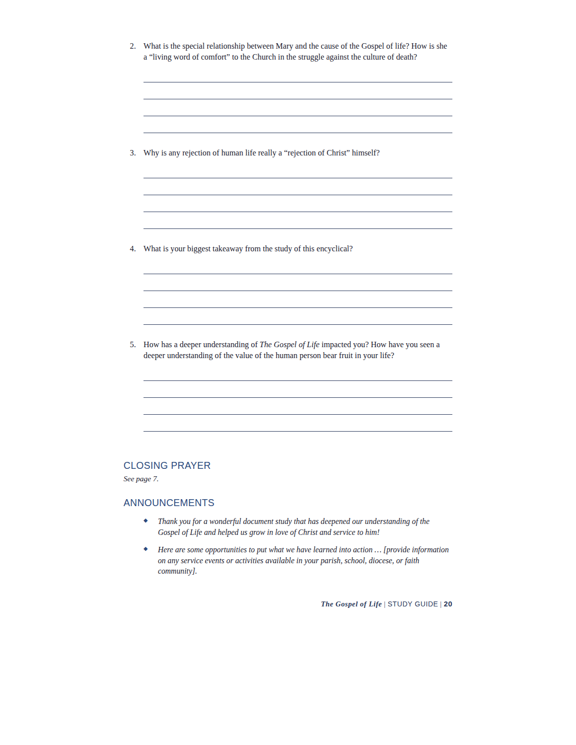2.
What is the special relationship between Mary and the cause of the Gospel of life? How is she a “living word of comfort” to the Church in the struggle against the culture of death?
3.
Why is any rejection of human life really a “rejection of Christ” himself?
4.
What is your biggest takeaway from the study of this encyclical?
5.
How has a deeper understanding of The Gospel of Life impacted you? How have you seen a deeper understanding of the value of the human person bear fruit in your life?
CLOSING PRAYER
See page 7.
ANNOUNCEMENTS
Thank you for a wonderful document study that has deepened our understanding of the Gospel of Life and helped us grow in love of Christ and service to him!
Here are some opportunities to put what we have learned into action … [provide information on any service events or activities available in your parish, school, diocese, or faith community].
The Gospel of Life|STUDY GUIDE|20